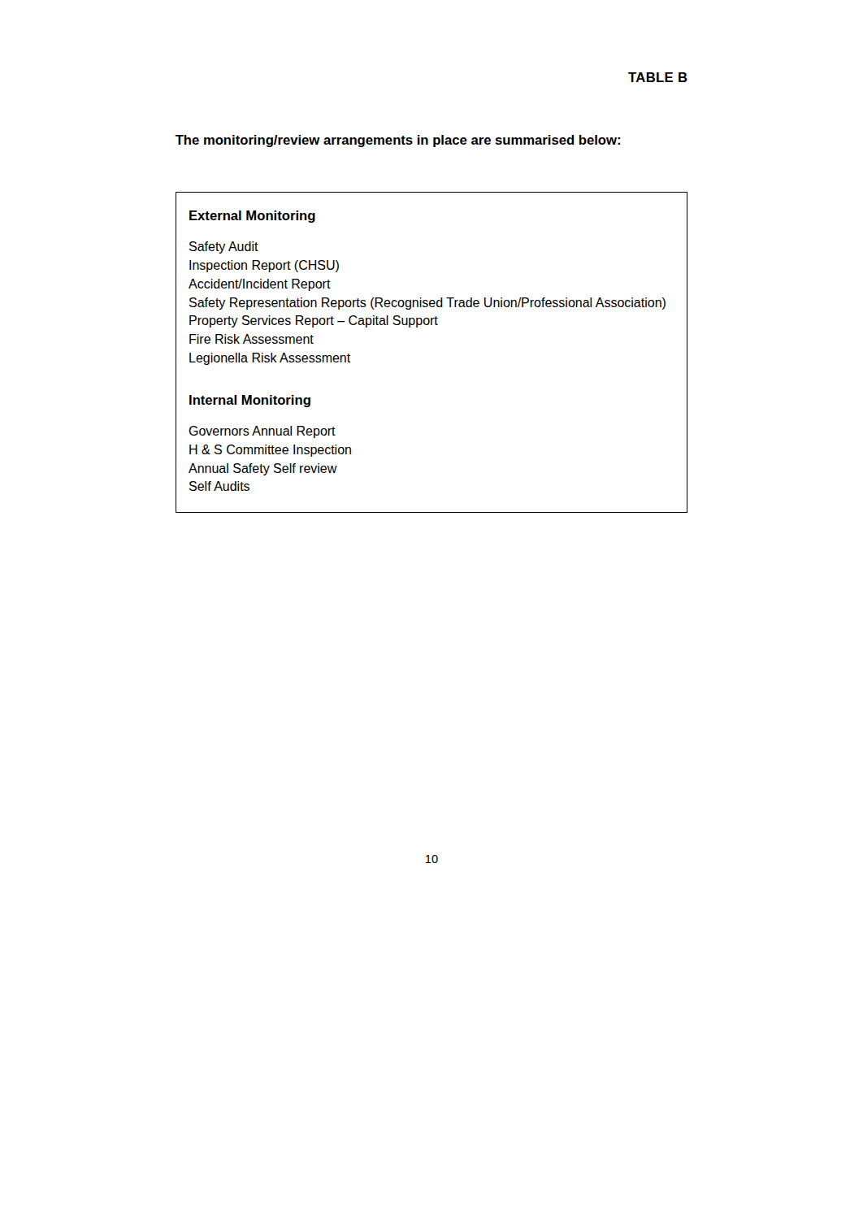TABLE B
The monitoring/review arrangements in place are summarised below:
External Monitoring
Safety Audit
Inspection Report (CHSU)
Accident/Incident Report
Safety Representation Reports (Recognised Trade Union/Professional Association)
Property Services Report – Capital Support
Fire Risk Assessment
Legionella Risk Assessment
Internal Monitoring
Governors Annual Report
H & S Committee Inspection
Annual Safety Self review
Self Audits
10